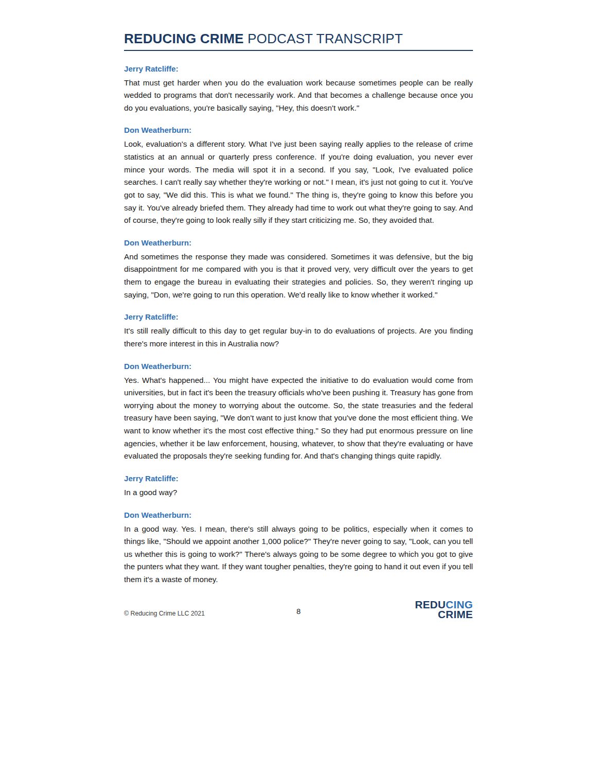REDUCING CRIME PODCAST TRANSCRIPT
Jerry Ratcliffe:
That must get harder when you do the evaluation work because sometimes people can be really wedded to programs that don't necessarily work. And that becomes a challenge because once you do you evaluations, you're basically saying, "Hey, this doesn't work."
Don Weatherburn:
Look, evaluation's a different story. What I've just been saying really applies to the release of crime statistics at an annual or quarterly press conference. If you're doing evaluation, you never ever mince your words. The media will spot it in a second. If you say, "Look, I've evaluated police searches. I can't really say whether they're working or not." I mean, it's just not going to cut it. You've got to say, "We did this. This is what we found." The thing is, they're going to know this before you say it. You've already briefed them. They already had time to work out what they're going to say. And of course, they're going to look really silly if they start criticizing me. So, they avoided that.
Don Weatherburn:
And sometimes the response they made was considered. Sometimes it was defensive, but the big disappointment for me compared with you is that it proved very, very difficult over the years to get them to engage the bureau in evaluating their strategies and policies. So, they weren't ringing up saying, "Don, we're going to run this operation. We'd really like to know whether it worked."
Jerry Ratcliffe:
It's still really difficult to this day to get regular buy-in to do evaluations of projects. Are you finding there's more interest in this in Australia now?
Don Weatherburn:
Yes. What's happened... You might have expected the initiative to do evaluation would come from universities, but in fact it's been the treasury officials who've been pushing it. Treasury has gone from worrying about the money to worrying about the outcome. So, the state treasuries and the federal treasury have been saying, "We don't want to just know that you've done the most efficient thing. We want to know whether it's the most cost effective thing." So they had put enormous pressure on line agencies, whether it be law enforcement, housing, whatever, to show that they're evaluating or have evaluated the proposals they're seeking funding for. And that's changing things quite rapidly.
Jerry Ratcliffe:
In a good way?
Don Weatherburn:
In a good way. Yes. I mean, there's still always going to be politics, especially when it comes to things like, "Should we appoint another 1,000 police?" They're never going to say, "Look, can you tell us whether this is going to work?" There's always going to be some degree to which you got to give the punters what they want. If they want tougher penalties, they're going to hand it out even if you tell them it's a waste of money.
© Reducing Crime LLC 2021
8
REDU CING
CRIME